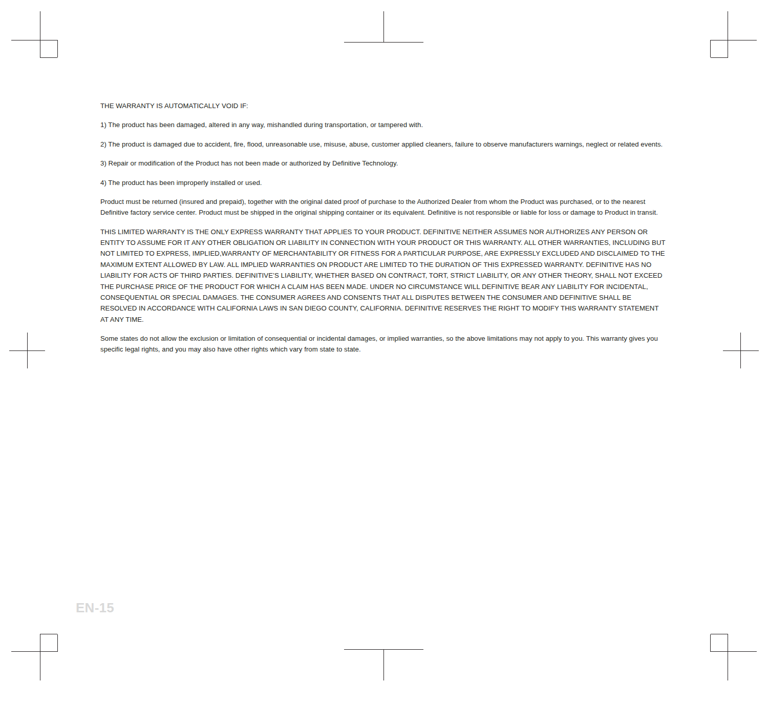THE WARRANTY IS AUTOMATICALLY VOID IF:
1) The product has been damaged, altered in any way, mishandled during transportation, or tampered with.
2) The product is damaged due to accident, fire, flood, unreasonable use, misuse, abuse, customer applied cleaners, failure to observe manufacturers warnings, neglect or related events.
3) Repair or modification of the Product has not been made or authorized by Definitive Technology.
4) The product has been improperly installed or used.
Product must be returned (insured and prepaid), together with the original dated proof of purchase to the Authorized Dealer from whom the Product was purchased, or to the nearest Definitive factory service center. Product must be shipped in the original shipping container or its equivalent. Definitive is not responsible or liable for loss or damage to Product in transit.
THIS LIMITED WARRANTY IS THE ONLY EXPRESS WARRANTY THAT APPLIES TO YOUR PRODUCT. DEFINITIVE NEITHER ASSUMES NOR AUTHORIZES ANY PERSON OR ENTITY TO ASSUME FOR IT ANY OTHER OBLIGATION OR LIABILITY IN CONNECTION WITH YOUR PRODUCT OR THIS WARRANTY. ALL OTHER WARRANTIES, INCLUDING BUT NOT LIMITED TO EXPRESS, IMPLIED,WARRANTY OF MERCHANTABILITY OR FITNESS FOR A PARTICULAR PURPOSE, ARE EXPRESSLY EXCLUDED AND DISCLAIMED TO THE MAXIMUM EXTENT ALLOWED BY LAW. ALL IMPLIED WARRANTIES ON PRODUCT ARE LIMITED TO THE DURATION OF THIS EXPRESSED WARRANTY. DEFINITIVE HAS NO LIABILITY FOR ACTS OF THIRD PARTIES. DEFINITIVE’S LIABILITY, WHETHER BASED ON CONTRACT, TORT, STRICT LIABILITY, OR ANY OTHER THEORY, SHALL NOT EXCEED THE PURCHASE PRICE OF THE PRODUCT FOR WHICH A CLAIM HAS BEEN MADE. UNDER NO CIRCUMSTANCE WILL DEFINITIVE BEAR ANY LIABILITY FOR INCIDENTAL, CONSEQUENTIAL OR SPECIAL DAMAGES. THE CONSUMER AGREES AND CONSENTS THAT ALL DISPUTES BETWEEN THE CONSUMER AND DEFINITIVE SHALL BE RESOLVED IN ACCORDANCE WITH CALIFORNIA LAWS IN SAN DIEGO COUNTY, CALIFORNIA. DEFINITIVE RESERVES THE RIGHT TO MODIFY THIS WARRANTY STATEMENT AT ANY TIME.
Some states do not allow the exclusion or limitation of consequential or incidental damages, or implied warranties, so the above limitations may not apply to you. This warranty gives you specific legal rights, and you may also have other rights which vary from state to state.
EN-15